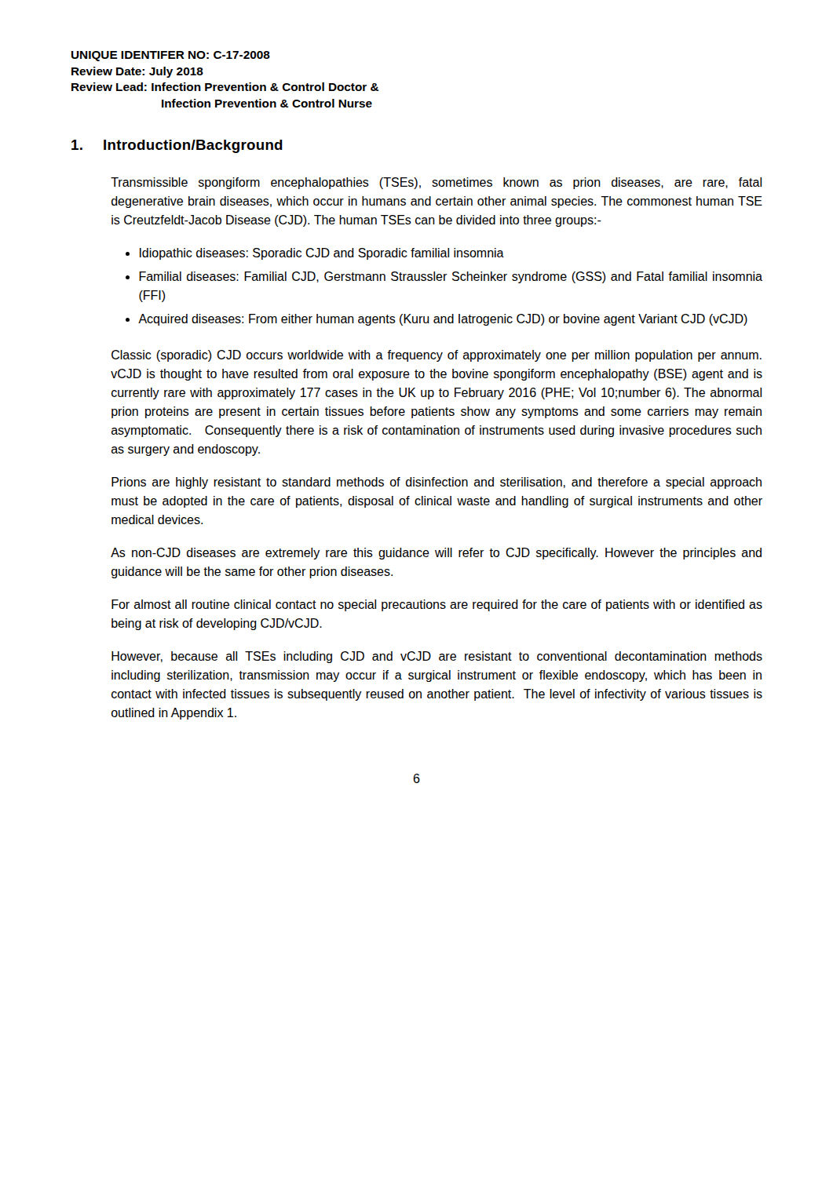UNIQUE IDENTIFER NO: C-17-2008
Review Date: July 2018
Review Lead: Infection Prevention & Control Doctor & Infection Prevention & Control Nurse
1. Introduction/Background
Transmissible spongiform encephalopathies (TSEs), sometimes known as prion diseases, are rare, fatal degenerative brain diseases, which occur in humans and certain other animal species. The commonest human TSE is Creutzfeldt-Jacob Disease (CJD). The human TSEs can be divided into three groups:-
Idiopathic diseases: Sporadic CJD and Sporadic familial insomnia
Familial diseases: Familial CJD, Gerstmann Straussler Scheinker syndrome (GSS) and Fatal familial insomnia (FFI)
Acquired diseases: From either human agents (Kuru and Iatrogenic CJD) or bovine agent Variant CJD (vCJD)
Classic (sporadic) CJD occurs worldwide with a frequency of approximately one per million population per annum. vCJD is thought to have resulted from oral exposure to the bovine spongiform encephalopathy (BSE) agent and is currently rare with approximately 177 cases in the UK up to February 2016 (PHE; Vol 10;number 6). The abnormal prion proteins are present in certain tissues before patients show any symptoms and some carriers may remain asymptomatic. Consequently there is a risk of contamination of instruments used during invasive procedures such as surgery and endoscopy.
Prions are highly resistant to standard methods of disinfection and sterilisation, and therefore a special approach must be adopted in the care of patients, disposal of clinical waste and handling of surgical instruments and other medical devices.
As non-CJD diseases are extremely rare this guidance will refer to CJD specifically. However the principles and guidance will be the same for other prion diseases.
For almost all routine clinical contact no special precautions are required for the care of patients with or identified as being at risk of developing CJD/vCJD.
However, because all TSEs including CJD and vCJD are resistant to conventional decontamination methods including sterilization, transmission may occur if a surgical instrument or flexible endoscopy, which has been in contact with infected tissues is subsequently reused on another patient. The level of infectivity of various tissues is outlined in Appendix 1.
6